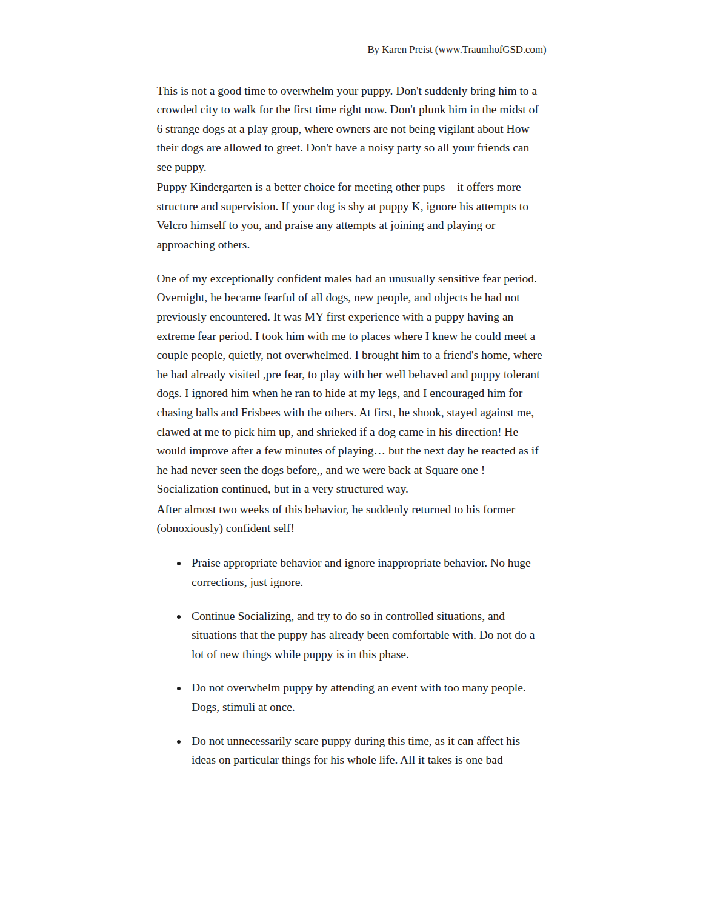By Karen Preist (www.TraumhofGSD.com)
This is not a good time to overwhelm your puppy. Don't suddenly bring him to a crowded city to walk for the first time right now. Don't plunk him in the midst of 6 strange dogs at a play group, where owners are not being vigilant about How their dogs are allowed to greet. Don't have a noisy party so all your friends can see puppy.
Puppy Kindergarten is a better choice for meeting other pups – it offers more structure and supervision. If your dog is shy at puppy K, ignore his attempts to Velcro himself to you, and praise any attempts at joining and playing or approaching others.
One of my exceptionally confident males had an unusually sensitive fear period. Overnight, he became fearful of all dogs, new people, and objects he had not previously encountered. It was MY first experience with a puppy having an extreme fear period. I took him with me to places where I knew he could meet a couple people, quietly, not overwhelmed. I brought him to a friend's home, where he had already visited ,pre fear, to play with her well behaved and puppy tolerant dogs. I ignored him when he ran to hide at my legs, and I encouraged him for chasing balls and Frisbees with the others. At first, he shook, stayed against me, clawed at me to pick him up, and shrieked if a dog came in his direction! He would improve after a few minutes of playing… but the next day he reacted as if he had never seen the dogs before,, and we were back at Square one ! Socialization continued, but in a very structured way.
After almost two weeks of this behavior, he suddenly returned to his former (obnoxiously) confident self!
Praise appropriate behavior and ignore inappropriate behavior. No huge corrections, just ignore.
Continue Socializing, and try to do so in controlled situations, and situations that the puppy has already been comfortable with. Do not do a lot of new things while puppy is in this phase.
Do not overwhelm puppy by attending an event with too many people. Dogs, stimuli at once.
Do not unnecessarily scare puppy during this time, as it can affect his ideas on particular things for his whole life. All it takes is one bad